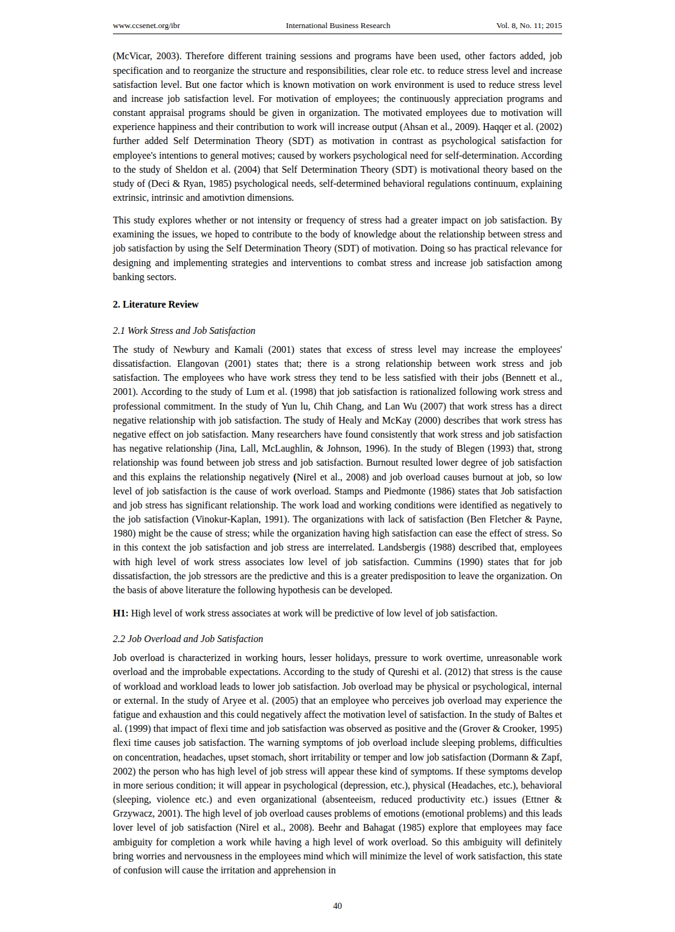www.ccsenet.org/ibr International Business Research Vol. 8, No. 11; 2015
(McVicar, 2003). Therefore different training sessions and programs have been used, other factors added, job specification and to reorganize the structure and responsibilities, clear role etc. to reduce stress level and increase satisfaction level. But one factor which is known motivation on work environment is used to reduce stress level and increase job satisfaction level. For motivation of employees; the continuously appreciation programs and constant appraisal programs should be given in organization. The motivated employees due to motivation will experience happiness and their contribution to work will increase output (Ahsan et al., 2009). Haqqer et al. (2002) further added Self Determination Theory (SDT) as motivation in contrast as psychological satisfaction for employee's intentions to general motives; caused by workers psychological need for self-determination. According to the study of Sheldon et al. (2004) that Self Determination Theory (SDT) is motivational theory based on the study of (Deci & Ryan, 1985) psychological needs, self-determined behavioral regulations continuum, explaining extrinsic, intrinsic and amotivtion dimensions.
This study explores whether or not intensity or frequency of stress had a greater impact on job satisfaction. By examining the issues, we hoped to contribute to the body of knowledge about the relationship between stress and job satisfaction by using the Self Determination Theory (SDT) of motivation. Doing so has practical relevance for designing and implementing strategies and interventions to combat stress and increase job satisfaction among banking sectors.
2. Literature Review
2.1 Work Stress and Job Satisfaction
The study of Newbury and Kamali (2001) states that excess of stress level may increase the employees' dissatisfaction. Elangovan (2001) states that; there is a strong relationship between work stress and job satisfaction. The employees who have work stress they tend to be less satisfied with their jobs (Bennett et al., 2001). According to the study of Lum et al. (1998) that job satisfaction is rationalized following work stress and professional commitment. In the study of Yun lu, Chih Chang, and Lan Wu (2007) that work stress has a direct negative relationship with job satisfaction. The study of Healy and McKay (2000) describes that work stress has negative effect on job satisfaction. Many researchers have found consistently that work stress and job satisfaction has negative relationship (Jina, Lall, McLaughlin, & Johnson, 1996). In the study of Blegen (1993) that, strong relationship was found between job stress and job satisfaction. Burnout resulted lower degree of job satisfaction and this explains the relationship negatively (Nirel et al., 2008) and job overload causes burnout at job, so low level of job satisfaction is the cause of work overload. Stamps and Piedmonte (1986) states that Job satisfaction and job stress has significant relationship. The work load and working conditions were identified as negatively to the job satisfaction (Vinokur-Kaplan, 1991). The organizations with lack of satisfaction (Ben Fletcher & Payne, 1980) might be the cause of stress; while the organization having high satisfaction can ease the effect of stress. So in this context the job satisfaction and job stress are interrelated. Landsbergis (1988) described that, employees with high level of work stress associates low level of job satisfaction. Cummins (1990) states that for job dissatisfaction, the job stressors are the predictive and this is a greater predisposition to leave the organization. On the basis of above literature the following hypothesis can be developed.
H1: High level of work stress associates at work will be predictive of low level of job satisfaction.
2.2 Job Overload and Job Satisfaction
Job overload is characterized in working hours, lesser holidays, pressure to work overtime, unreasonable work overload and the improbable expectations. According to the study of Qureshi et al. (2012) that stress is the cause of workload and workload leads to lower job satisfaction. Job overload may be physical or psychological, internal or external. In the study of Aryee et al. (2005) that an employee who perceives job overload may experience the fatigue and exhaustion and this could negatively affect the motivation level of satisfaction. In the study of Baltes et al. (1999) that impact of flexi time and job satisfaction was observed as positive and the (Grover & Crooker, 1995) flexi time causes job satisfaction. The warning symptoms of job overload include sleeping problems, difficulties on concentration, headaches, upset stomach, short irritability or temper and low job satisfaction (Dormann & Zapf, 2002) the person who has high level of job stress will appear these kind of symptoms. If these symptoms develop in more serious condition; it will appear in psychological (depression, etc.), physical (Headaches, etc.), behavioral (sleeping, violence etc.) and even organizational (absenteeism, reduced productivity etc.) issues (Ettner & Grzywacz, 2001). The high level of job overload causes problems of emotions (emotional problems) and this leads lover level of job satisfaction (Nirel et al., 2008). Beehr and Bahagat (1985) explore that employees may face ambiguity for completion a work while having a high level of work overload. So this ambiguity will definitely bring worries and nervousness in the employees mind which will minimize the level of work satisfaction, this state of confusion will cause the irritation and apprehension in
40